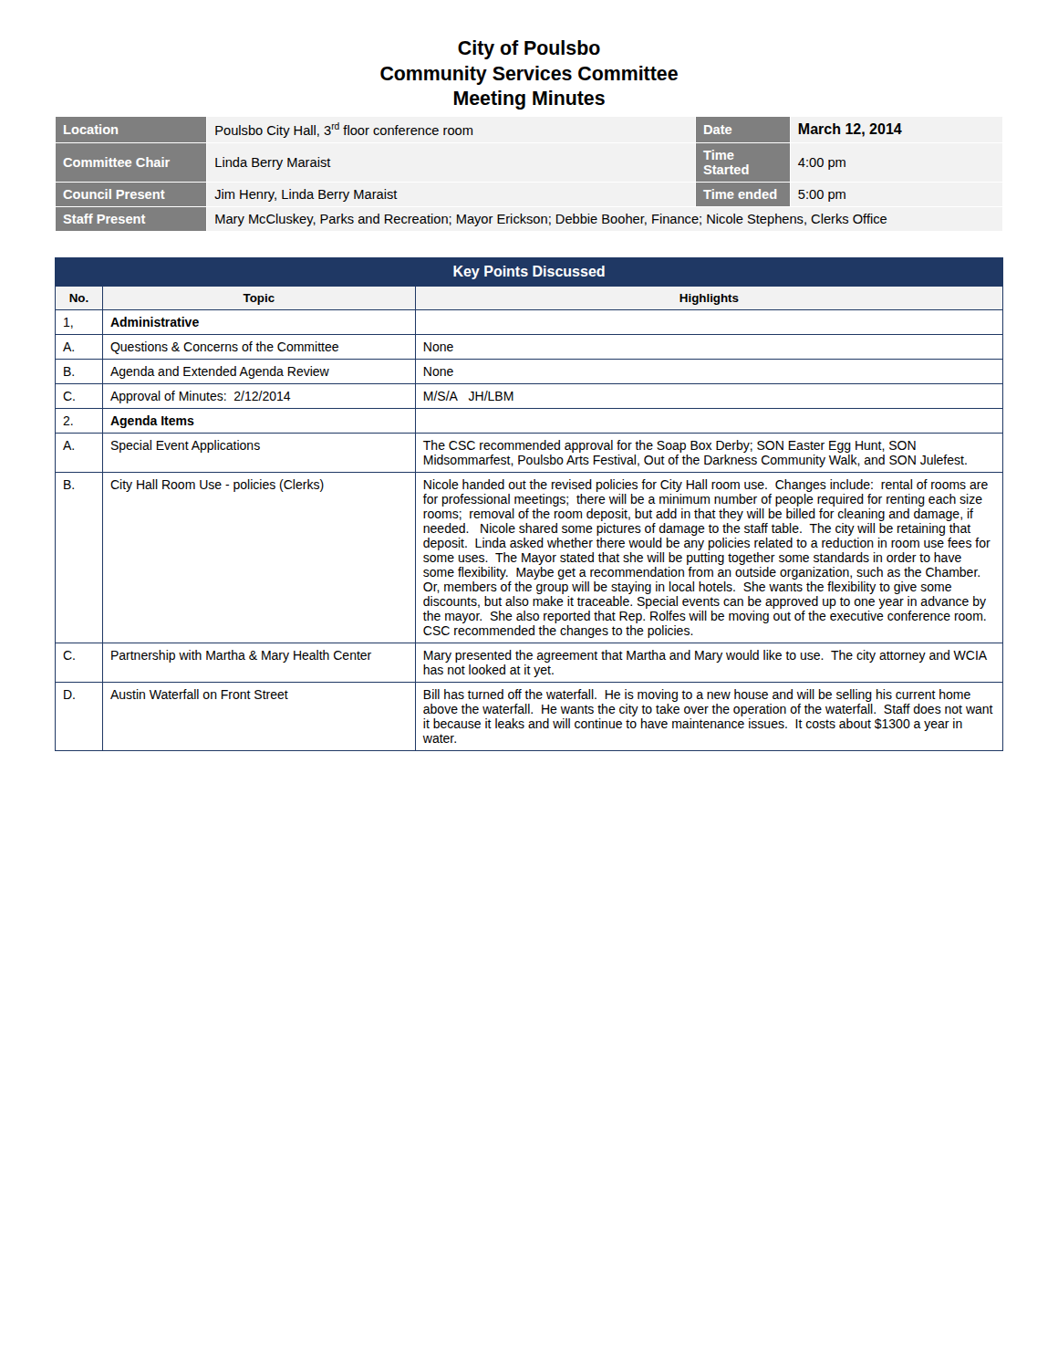City of Poulsbo
Community Services Committee
Meeting Minutes
| Location | Poulsbo City Hall, 3 rd floor conference room | Date | March 12, 2014 |
| Committee Chair | Linda Berry Maraist | Time Started | 4:00 pm |
| Council Present | Jim Henry, Linda Berry Maraist | Time ended | 5:00 pm |
| Staff Present | Mary McCluskey, Parks and Recreation; Mayor Erickson; Debbie Booher, Finance; Nicole Stephens, Clerks Office |
| Key Points Discussed |
| --- |
| No. | Topic | Highlights |
| 1, | Administrative | |
| A. | Questions & Concerns of the Committee | None |
| B. | Agenda and Extended Agenda Review | None |
| C. | Approval of Minutes: 2/12/2014 | M/S/A JH/LBM |
| 2. | Agenda Items | |
| A. | Special Event Applications | The CSC recommended approval for the Soap Box Derby; SON Easter Egg Hunt, SON Midsommarfest, Poulsbo Arts Festival, Out of the Darkness Community Walk, and SON Julefest. |
| B. | City Hall Room Use - policies (Clerks) | Nicole handed out the revised policies for City Hall room use. Changes include: rental of rooms are for professional meetings; there will be a minimum number of people required for renting each size rooms; removal of the room deposit, but add in that they will be billed for cleaning and damage, if needed. Nicole shared some pictures of damage to the staff table. The city will be retaining that deposit. Linda asked whether there would be any policies related to a reduction in room use fees for some uses. The Mayor stated that she will be putting together some standards in order to have some flexibility. Maybe get a recommendation from an outside organization, such as the Chamber. Or, members of the group will be staying in local hotels. She wants the flexibility to give some discounts, but also make it traceable. Special events can be approved up to one year in advance by the mayor. She also reported that Rep. Rolfes will be moving out of the executive conference room. CSC recommended the changes to the policies. |
| C. | Partnership with Martha & Mary Health Center | Mary presented the agreement that Martha and Mary would like to use. The city attorney and WCIA has not looked at it yet. |
| D. | Austin Waterfall on Front Street | Bill has turned off the waterfall. He is moving to a new house and will be selling his current home above the waterfall. He wants the city to take over the operation of the waterfall. Staff does not want it because it leaks and will continue to have maintenance issues. It costs about $1300 a year in water. |